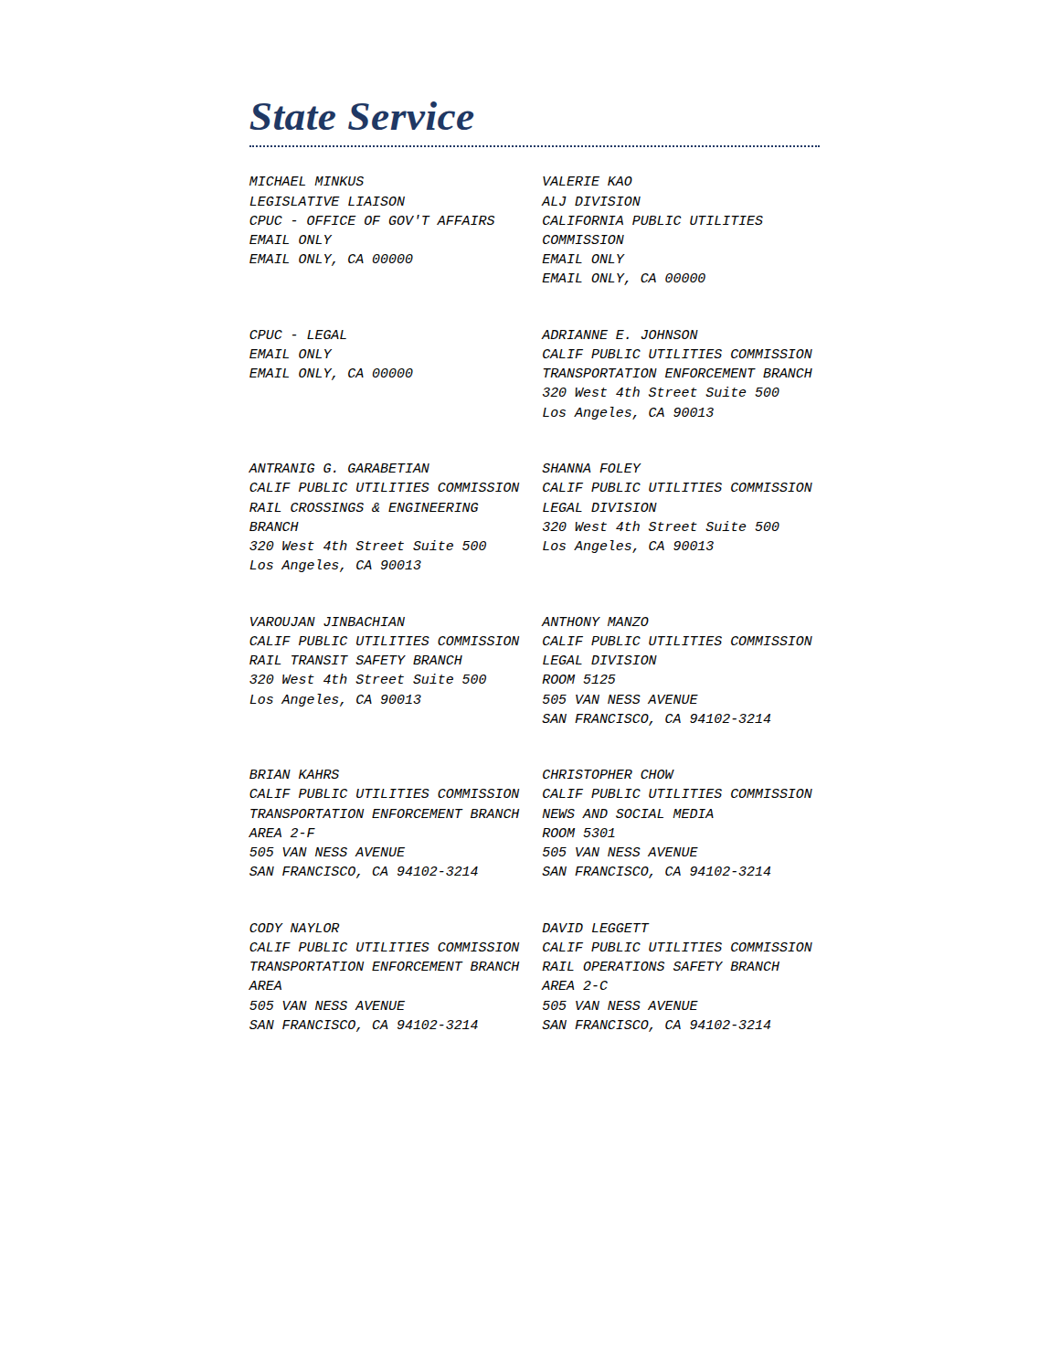State Service
| MICHAEL MINKUS LEGISLATIVE LIAISON CPUC - OFFICE OF GOV'T AFFAIRS EMAIL ONLY EMAIL ONLY, CA 00000 | VALERIE KAO ALJ DIVISION CALIFORNIA PUBLIC UTILITIES COMMISSION EMAIL ONLY EMAIL ONLY, CA 00000 |
| CPUC - LEGAL EMAIL ONLY EMAIL ONLY, CA 00000 | ADRIANNE E. JOHNSON CALIF PUBLIC UTILITIES COMMISSION TRANSPORTATION ENFORCEMENT BRANCH 320 West 4th Street Suite 500 Los Angeles, CA 90013 |
| ANTRANIG G. GARABETIAN CALIF PUBLIC UTILITIES COMMISSION RAIL CROSSINGS & ENGINEERING BRANCH 320 West 4th Street Suite 500 Los Angeles, CA 90013 | SHANNA FOLEY CALIF PUBLIC UTILITIES COMMISSION LEGAL DIVISION 320 West 4th Street Suite 500 Los Angeles, CA 90013 |
| VAROUJAN JINBACHIAN CALIF PUBLIC UTILITIES COMMISSION RAIL TRANSIT SAFETY BRANCH 320 West 4th Street Suite 500 Los Angeles, CA 90013 | ANTHONY MANZO CALIF PUBLIC UTILITIES COMMISSION LEGAL DIVISION ROOM 5125 505 VAN NESS AVENUE SAN FRANCISCO, CA 94102-3214 |
| BRIAN KAHRS CALIF PUBLIC UTILITIES COMMISSION TRANSPORTATION ENFORCEMENT BRANCH AREA 2-F 505 VAN NESS AVENUE SAN FRANCISCO, CA 94102-3214 | CHRISTOPHER CHOW CALIF PUBLIC UTILITIES COMMISSION NEWS AND SOCIAL MEDIA ROOM 5301 505 VAN NESS AVENUE SAN FRANCISCO, CA 94102-3214 |
| CODY NAYLOR CALIF PUBLIC UTILITIES COMMISSION TRANSPORTATION ENFORCEMENT BRANCH AREA 505 VAN NESS AVENUE SAN FRANCISCO, CA 94102-3214 | DAVID LEGGETT CALIF PUBLIC UTILITIES COMMISSION RAIL OPERATIONS SAFETY BRANCH AREA 2-C 505 VAN NESS AVENUE SAN FRANCISCO, CA 94102-3214 |